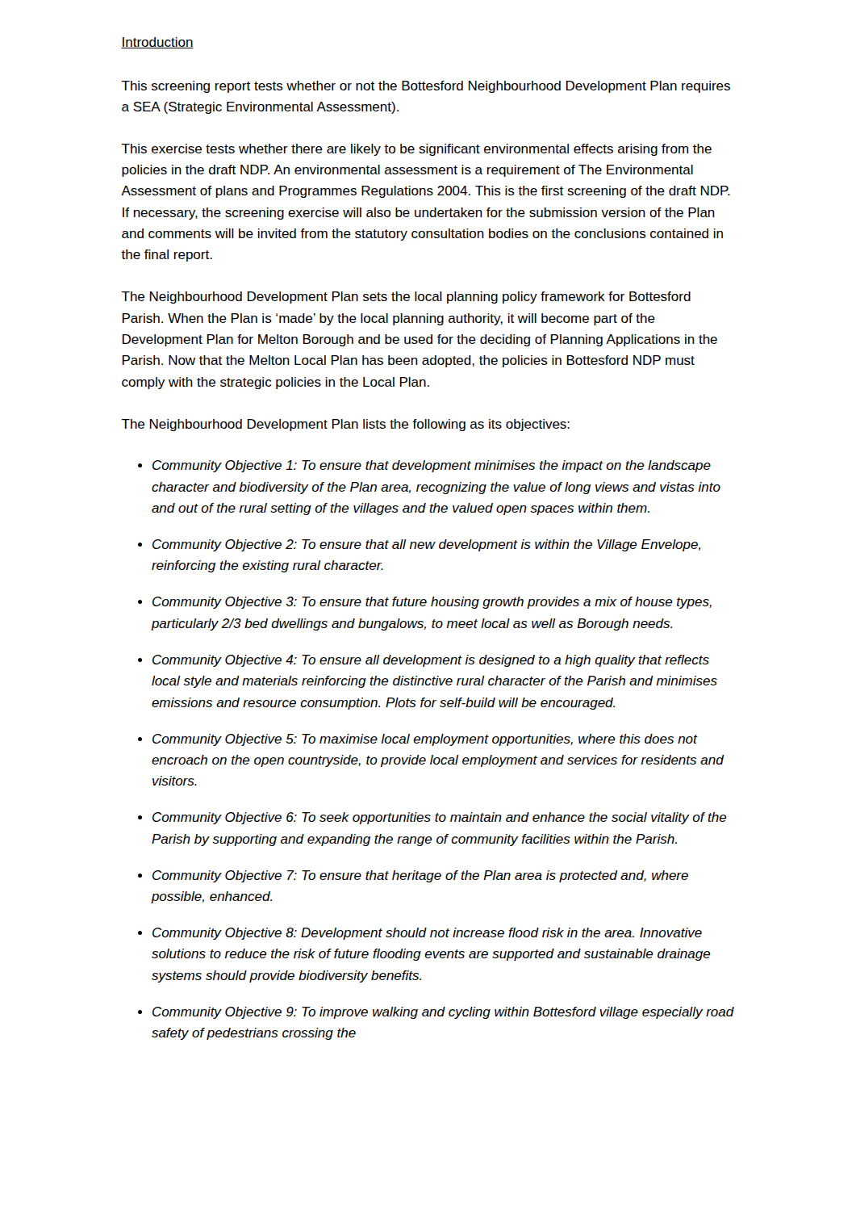Introduction
This screening report tests whether or not the Bottesford Neighbourhood Development Plan requires a SEA (Strategic Environmental Assessment).
This exercise tests whether there are likely to be significant environmental effects arising from the policies in the draft NDP. An environmental assessment is a requirement of The Environmental Assessment of plans and Programmes Regulations 2004. This is the first screening of the draft NDP. If necessary, the screening exercise will also be undertaken for the submission version of the Plan and comments will be invited from the statutory consultation bodies on the conclusions contained in the final report.
The Neighbourhood Development Plan sets the local planning policy framework for Bottesford Parish. When the Plan is ‘made’ by the local planning authority, it will become part of the Development Plan for Melton Borough and be used for the deciding of Planning Applications in the Parish. Now that the Melton Local Plan has been adopted, the policies in Bottesford NDP must comply with the strategic policies in the Local Plan.
The Neighbourhood Development Plan lists the following as its objectives:
Community Objective 1: To ensure that development minimises the impact on the landscape character and biodiversity of the Plan area, recognizing the value of long views and vistas into and out of the rural setting of the villages and the valued open spaces within them.
Community Objective 2: To ensure that all new development is within the Village Envelope, reinforcing the existing rural character.
Community Objective 3: To ensure that future housing growth provides a mix of house types, particularly 2/3 bed dwellings and bungalows, to meet local as well as Borough needs.
Community Objective 4: To ensure all development is designed to a high quality that reflects local style and materials reinforcing the distinctive rural character of the Parish and minimises emissions and resource consumption. Plots for self-build will be encouraged.
Community Objective 5: To maximise local employment opportunities, where this does not encroach on the open countryside, to provide local employment and services for residents and visitors.
Community Objective 6: To seek opportunities to maintain and enhance the social vitality of the Parish by supporting and expanding the range of community facilities within the Parish.
Community Objective 7: To ensure that heritage of the Plan area is protected and, where possible, enhanced.
Community Objective 8: Development should not increase flood risk in the area. Innovative solutions to reduce the risk of future flooding events are supported and sustainable drainage systems should provide biodiversity benefits.
Community Objective 9: To improve walking and cycling within Bottesford village especially road safety of pedestrians crossing the